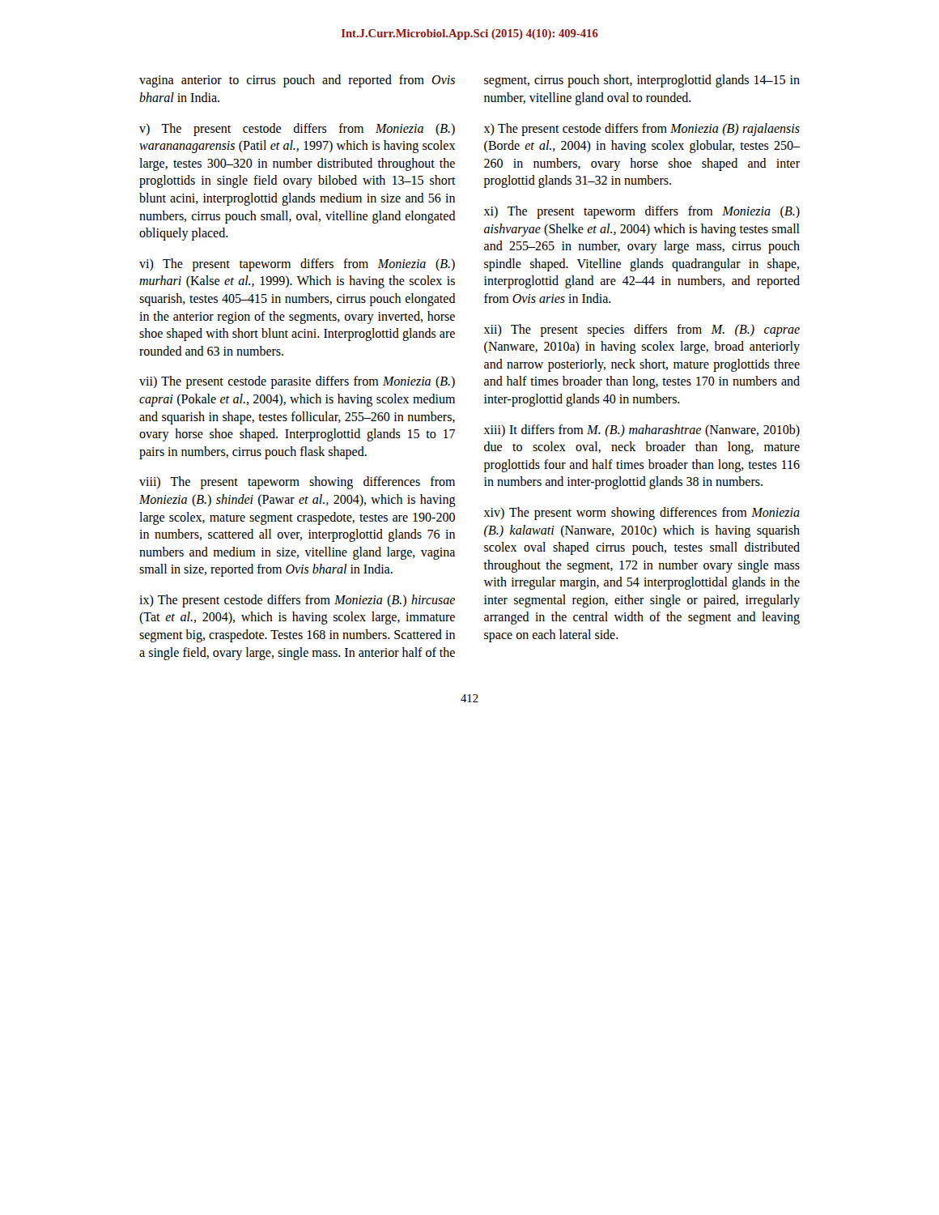Int.J.Curr.Microbiol.App.Sci (2015) 4(10): 409-416
vagina anterior to cirrus pouch and reported from Ovis bharal in India.
v) The present cestode differs from Moniezia (B.) warananagarensis (Patil et al., 1997) which is having scolex large, testes 300–320 in number distributed throughout the proglottids in single field ovary bilobed with 13–15 short blunt acini, interproglottid glands medium in size and 56 in numbers, cirrus pouch small, oval, vitelline gland elongated obliquely placed.
vi) The present tapeworm differs from Moniezia (B.) murhari (Kalse et al., 1999). Which is having the scolex is squarish, testes 405–415 in numbers, cirrus pouch elongated in the anterior region of the segments, ovary inverted, horse shoe shaped with short blunt acini. Interproglottid glands are rounded and 63 in numbers.
vii) The present cestode parasite differs from Moniezia (B.) caprai (Pokale et al., 2004), which is having scolex medium and squarish in shape, testes follicular, 255–260 in numbers, ovary horse shoe shaped. Interproglottid glands 15 to 17 pairs in numbers, cirrus pouch flask shaped.
viii) The present tapeworm showing differences from Moniezia (B.) shindei (Pawar et al., 2004), which is having large scolex, mature segment craspedote, testes are 190-200 in numbers, scattered all over, interproglottid glands 76 in numbers and medium in size, vitelline gland large, vagina small in size, reported from Ovis bharal in India.
ix) The present cestode differs from Moniezia (B.) hircusae (Tat et al., 2004), which is having scolex large, immature segment big, craspedote. Testes 168 in numbers. Scattered in a single field, ovary large, single mass. In anterior half of the segment, cirrus pouch short, interproglottid glands 14–15 in number, vitelline gland oval to rounded.
x) The present cestode differs from Moniezia (B) rajalaensis (Borde et al., 2004) in having scolex globular, testes 250–260 in numbers, ovary horse shoe shaped and inter proglottid glands 31–32 in numbers.
xi) The present tapeworm differs from Moniezia (B.) aishvaryae (Shelke et al., 2004) which is having testes small and 255–265 in number, ovary large mass, cirrus pouch spindle shaped. Vitelline glands quadrangular in shape, interproglottid gland are 42–44 in numbers, and reported from Ovis aries in India.
xii) The present species differs from M. (B.) caprae (Nanware, 2010a) in having scolex large, broad anteriorly and narrow posteriorly, neck short, mature proglottids three and half times broader than long, testes 170 in numbers and inter-proglottid glands 40 in numbers.
xiii) It differs from M. (B.) maharashtrae (Nanware, 2010b) due to scolex oval, neck broader than long, mature proglottids four and half times broader than long, testes 116 in numbers and inter-proglottid glands 38 in numbers.
xiv) The present worm showing differences from Moniezia (B.) kalawati (Nanware, 2010c) which is having squarish scolex oval shaped cirrus pouch, testes small distributed throughout the segment, 172 in number ovary single mass with irregular margin, and 54 interproglottidal glands in the inter segmental region, either single or paired, irregularly arranged in the central width of the segment and leaving space on each lateral side.
412